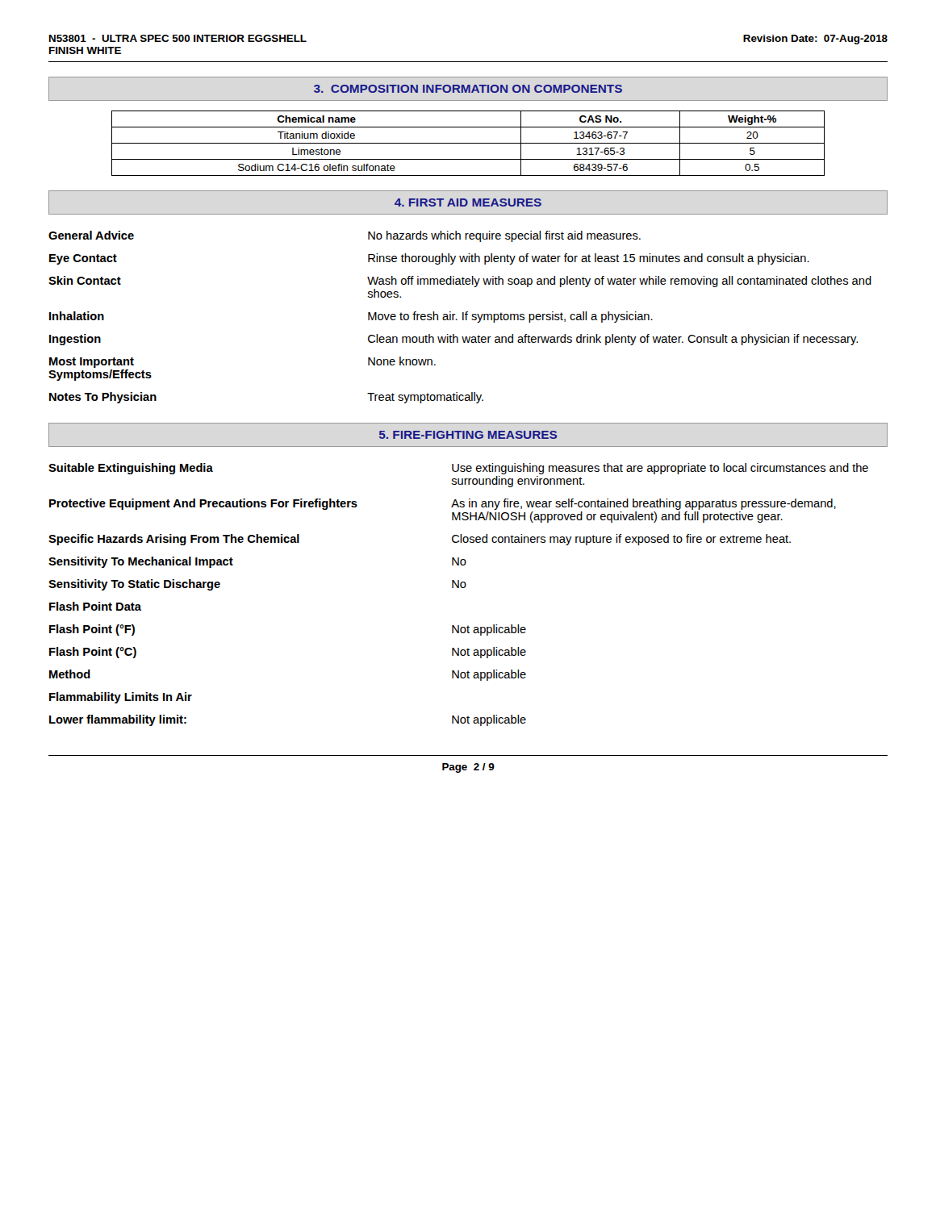N53801 - ULTRA SPEC 500 INTERIOR EGGSHELL
FINISH WHITE
Revision Date: 07-Aug-2018
3. COMPOSITION INFORMATION ON COMPONENTS
| Chemical name | CAS No. | Weight-% |
| --- | --- | --- |
| Titanium dioxide | 13463-67-7 | 20 |
| Limestone | 1317-65-3 | 5 |
| Sodium C14-C16 olefin sulfonate | 68439-57-6 | 0.5 |
4. FIRST AID MEASURES
| General Advice | No hazards which require special first aid measures. |
| Eye Contact | Rinse thoroughly with plenty of water for at least 15 minutes and consult a physician. |
| Skin Contact | Wash off immediately with soap and plenty of water while removing all contaminated clothes and shoes. |
| Inhalation | Move to fresh air. If symptoms persist, call a physician. |
| Ingestion | Clean mouth with water and afterwards drink plenty of water. Consult a physician if necessary. |
| Most Important Symptoms/Effects | None known. |
| Notes To Physician | Treat symptomatically. |
5. FIRE-FIGHTING MEASURES
| Suitable Extinguishing Media | Use extinguishing measures that are appropriate to local circumstances and the surrounding environment. |
| Protective Equipment And Precautions For Firefighters | As in any fire, wear self-contained breathing apparatus pressure-demand, MSHA/NIOSH (approved or equivalent) and full protective gear. |
| Specific Hazards Arising From The Chemical | Closed containers may rupture if exposed to fire or extreme heat. |
| Sensitivity To Mechanical Impact | No |
| Sensitivity To Static Discharge | No |
| Flash Point Data | |
| Flash Point (°F) | Not applicable |
| Flash Point (°C) | Not applicable |
| Method | Not applicable |
| Flammability Limits In Air | |
| Lower flammability limit: | Not applicable |
Page 2 / 9